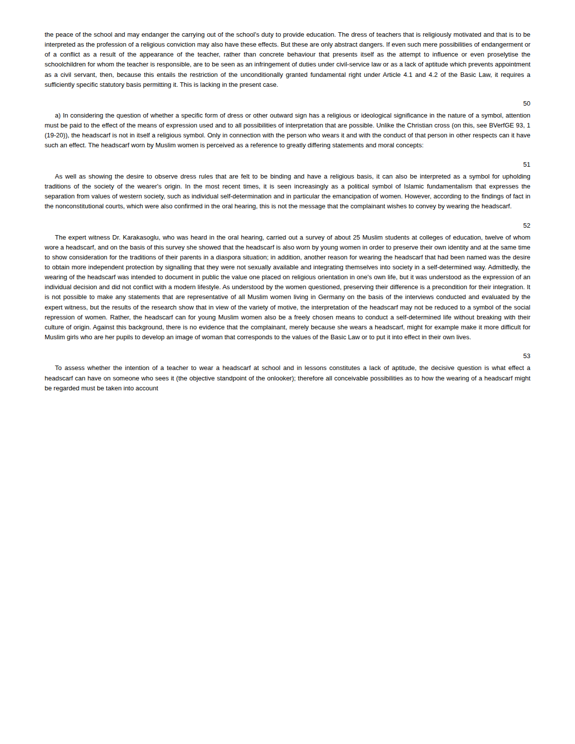the peace of the school and may endanger the carrying out of the school's duty to provide education. The dress of teachers that is religiously motivated and that is to be interpreted as the profession of a religious conviction may also have these effects. But these are only abstract dangers. If even such mere possibilities of endangerment or of a conflict as a result of the appearance of the teacher, rather than concrete behaviour that presents itself as the attempt to influence or even proselytise the schoolchildren for whom the teacher is responsible, are to be seen as an infringement of duties under civil-service law or as a lack of aptitude which prevents appointment as a civil servant, then, because this entails the restriction of the unconditionally granted fundamental right under Article 4.1 and 4.2 of the Basic Law, it requires a sufficiently specific statutory basis permitting it. This is lacking in the present case.
50
a) In considering the question of whether a specific form of dress or other outward sign has a religious or ideological significance in the nature of a symbol, attention must be paid to the effect of the means of expression used and to all possibilities of interpretation that are possible. Unlike the Christian cross (on this, see BVerfGE 93, 1 (19-20)), the headscarf is not in itself a religious symbol. Only in connection with the person who wears it and with the conduct of that person in other respects can it have such an effect. The headscarf worn by Muslim women is perceived as a reference to greatly differing statements and moral concepts:
51
As well as showing the desire to observe dress rules that are felt to be binding and have a religious basis, it can also be interpreted as a symbol for upholding traditions of the society of the wearer's origin. In the most recent times, it is seen increasingly as a political symbol of Islamic fundamentalism that expresses the separation from values of western society, such as individual self-determination and in particular the emancipation of women. However, according to the findings of fact in the nonconstitutional courts, which were also confirmed in the oral hearing, this is not the message that the complainant wishes to convey by wearing the headscarf.
52
The expert witness Dr. Karakasoglu, who was heard in the oral hearing, carried out a survey of about 25 Muslim students at colleges of education, twelve of whom wore a headscarf, and on the basis of this survey she showed that the headscarf is also worn by young women in order to preserve their own identity and at the same time to show consideration for the traditions of their parents in a diaspora situation; in addition, another reason for wearing the headscarf that had been named was the desire to obtain more independent protection by signalling that they were not sexually available and integrating themselves into society in a self-determined way. Admittedly, the wearing of the headscarf was intended to document in public the value one placed on religious orientation in one's own life, but it was understood as the expression of an individual decision and did not conflict with a modern lifestyle. As understood by the women questioned, preserving their difference is a precondition for their integration. It is not possible to make any statements that are representative of all Muslim women living in Germany on the basis of the interviews conducted and evaluated by the expert witness, but the results of the research show that in view of the variety of motive, the interpretation of the headscarf may not be reduced to a symbol of the social repression of women. Rather, the headscarf can for young Muslim women also be a freely chosen means to conduct a self-determined life without breaking with their culture of origin. Against this background, there is no evidence that the complainant, merely because she wears a headscarf, might for example make it more difficult for Muslim girls who are her pupils to develop an image of woman that corresponds to the values of the Basic Law or to put it into effect in their own lives.
53
To assess whether the intention of a teacher to wear a headscarf at school and in lessons constitutes a lack of aptitude, the decisive question is what effect a headscarf can have on someone who sees it (the objective standpoint of the onlooker); therefore all conceivable possibilities as to how the wearing of a headscarf might be regarded must be taken into account